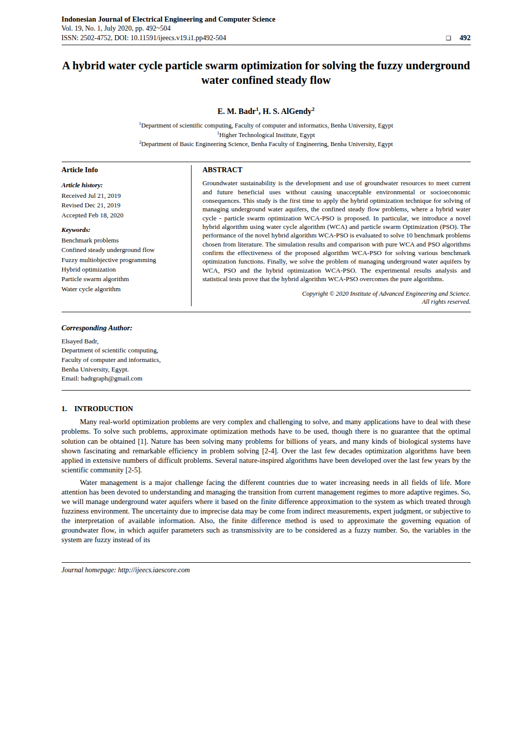Indonesian Journal of Electrical Engineering and Computer Science
Vol. 19, No. 1, July 2020, pp. 492~504
ISSN: 2502-4752, DOI: 10.11591/ijeecs.v19.i1.pp492-504
❑ 492
A hybrid water cycle particle swarm optimization for solving the fuzzy underground water confined steady flow
E. M. Badr1, H. S. AlGendy2
1Department of scientific computing, Faculty of computer and informatics, Benha University, Egypt
1Higher Technological Institute, Egypt
2Department of Basic Engineering Science, Benha Faculty of Engineering, Benha University, Egypt
Article Info
Article history:
Received Jul 21, 2019
Revised Dec 21, 2019
Accepted Feb 18, 2020
Keywords:
Benchmark problems
Confined steady underground flow
Fuzzy multiobjective programming
Hybrid optimization
Particle swarm algorithm
Water cycle algorithm
ABSTRACT
Groundwater sustainability is the development and use of groundwater resources to meet current and future beneficial uses without causing unacceptable environmental or socioeconomic consequences. This study is the first time to apply the hybrid optimization technique for solving of managing underground water aquifers, the confined steady flow problems, where a hybrid water cycle - particle swarm optimization WCA-PSO is proposed. In particular, we introduce a novel hybrid algorithm using water cycle algorithm (WCA) and particle swarm Optimization (PSO). The performance of the novel hybrid algorithm WCA-PSO is evaluated to solve 10 benchmark problems chosen from literature. The simulation results and comparison with pure WCA and PSO algorithms confirm the effectiveness of the proposed algorithm WCA-PSO for solving various benchmark optimization functions. Finally, we solve the problem of managing underground water aquifers by WCA, PSO and the hybrid optimization WCA-PSO. The experimental results analysis and statistical tests prove that the hybrid algorithm WCA-PSO overcomes the pure algorithms.
Copyright © 2020 Institute of Advanced Engineering and Science.
All rights reserved.
Corresponding Author:
Elsayed Badr,
Department of scientific computing,
Faculty of computer and informatics,
Benha University, Egypt.
Email: badrgraph@gmail.com
1. INTRODUCTION
Many real-world optimization problems are very complex and challenging to solve, and many applications have to deal with these problems. To solve such problems, approximate optimization methods have to be used, though there is no guarantee that the optimal solution can be obtained [1]. Nature has been solving many problems for billions of years, and many kinds of biological systems have shown fascinating and remarkable efficiency in problem solving [2-4]. Over the last few decades optimization algorithms have been applied in extensive numbers of difficult problems. Several nature-inspired algorithms have been developed over the last few years by the scientific community [2-5].
Water management is a major challenge facing the different countries due to water increasing needs in all fields of life. More attention has been devoted to understanding and managing the transition from current management regimes to more adaptive regimes. So, we will manage underground water aquifers where it based on the finite difference approximation to the system as which treated through fuzziness environment. The uncertainty due to imprecise data may be come from indirect measurements, expert judgment, or subjective to the interpretation of available information. Also, the finite difference method is used to approximate the governing equation of groundwater flow, in which aquifer parameters such as transmissivity are to be considered as a fuzzy number. So, the variables in the system are fuzzy instead of its
Journal homepage: http://ijeecs.iaescore.com